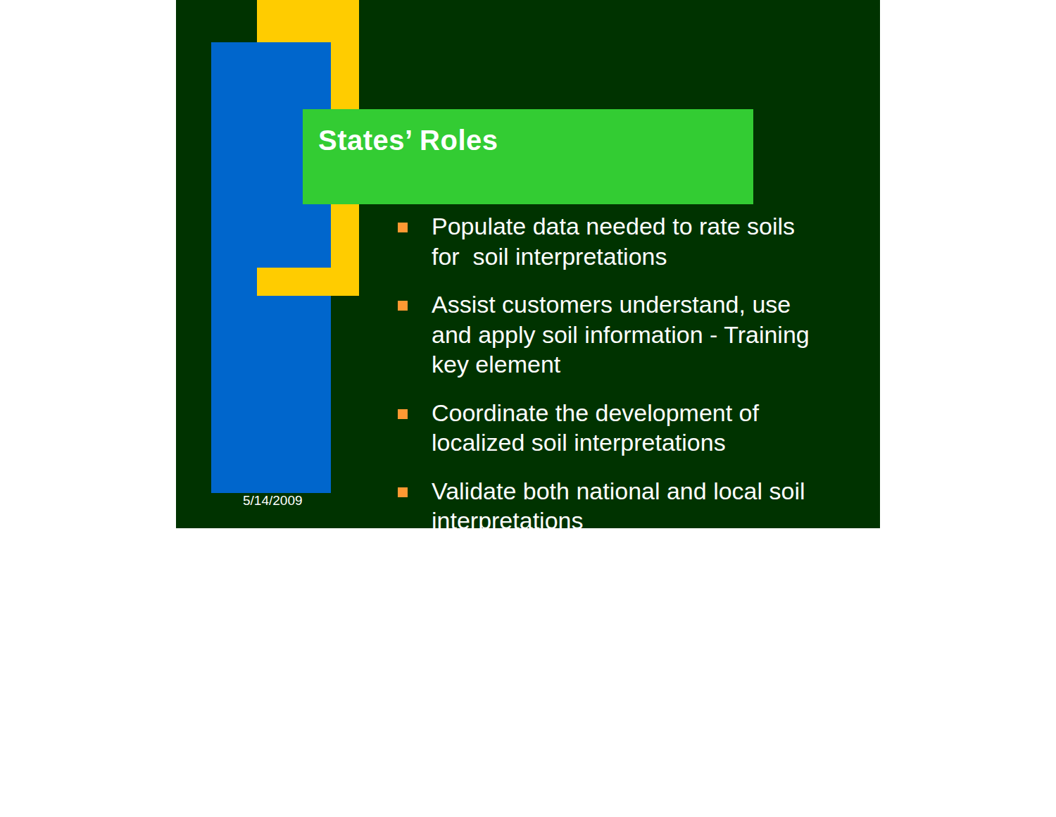States’ Roles
Populate data needed to rate soils for soil interpretations
Assist customers understand, use and apply soil information - Training key element
Coordinate the development of localized soil interpretations
Validate both national and local soil interpretations
5/14/2009